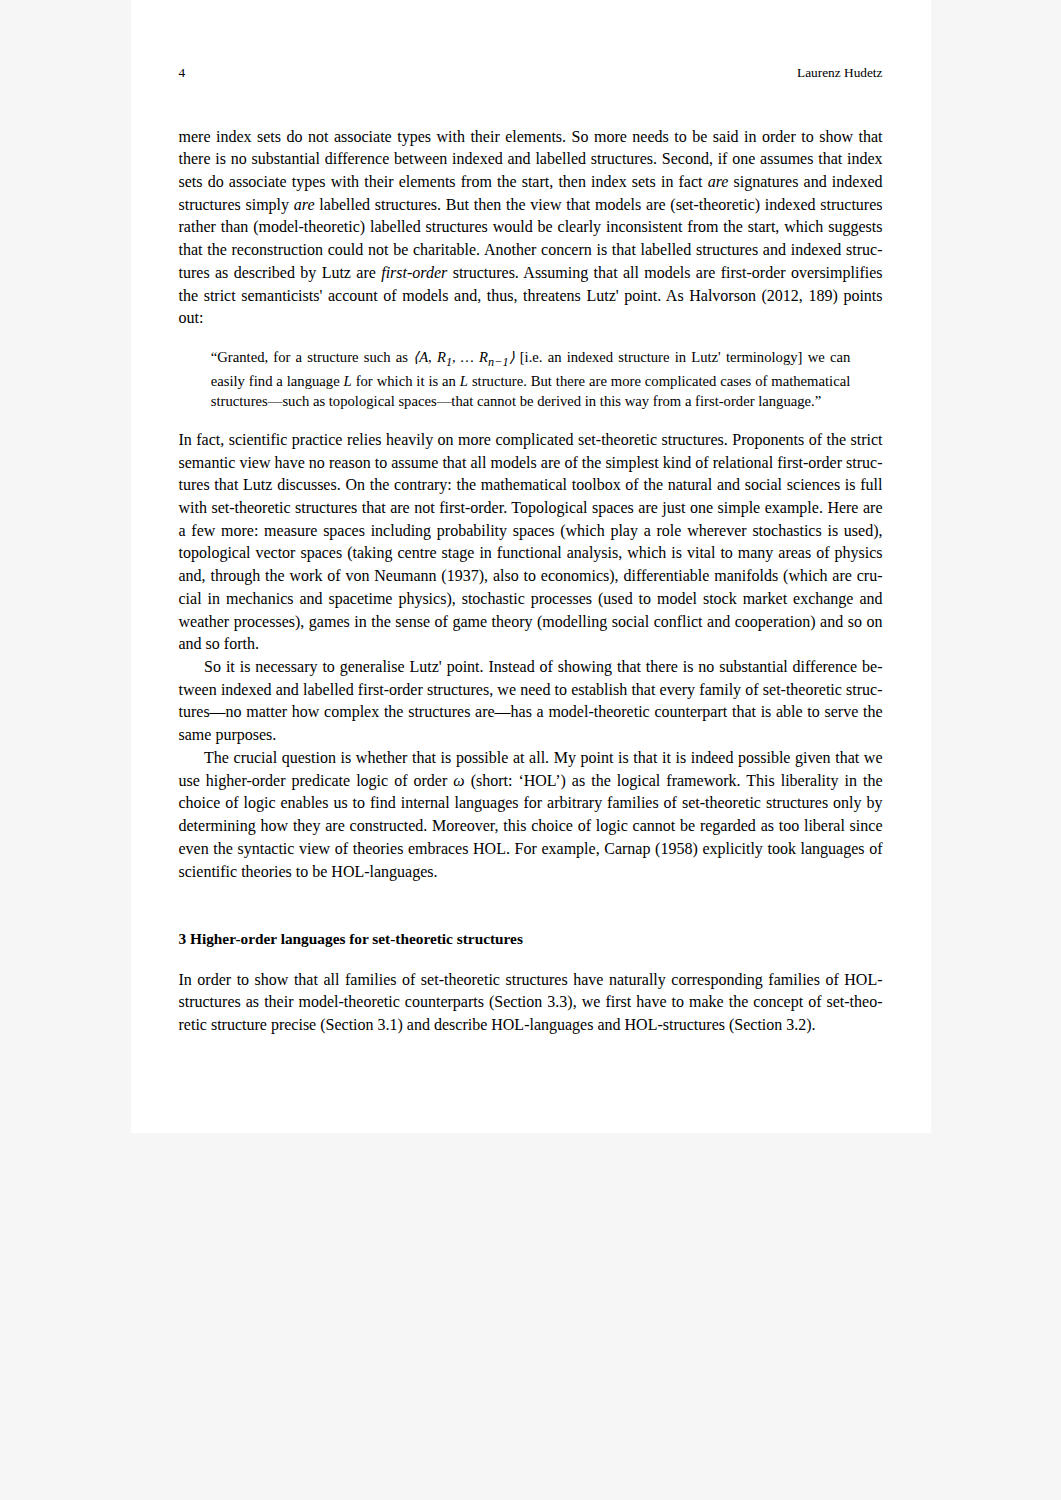4 Laurenz Hudetz
mere index sets do not associate types with their elements. So more needs to be said in order to show that there is no substantial difference between indexed and labelled structures. Second, if one assumes that index sets do associate types with their elements from the start, then index sets in fact are signatures and indexed structures simply are labelled structures. But then the view that models are (set-theoretic) indexed structures rather than (model-theoretic) labelled structures would be clearly inconsistent from the start, which suggests that the reconstruction could not be charitable. Another concern is that labelled structures and indexed structures as described by Lutz are first-order structures. Assuming that all models are first-order oversimplifies the strict semanticists' account of models and, thus, threatens Lutz' point. As Halvorson (2012, 189) points out:
“Granted, for a structure such as ⟨A, R1, … Rn−1⟩ [i.e. an indexed structure in Lutz' terminology] we can easily find a language L for which it is an L structure. But there are more complicated cases of mathematical structures—such as topological spaces—that cannot be derived in this way from a first-order language.”
In fact, scientific practice relies heavily on more complicated set-theoretic structures. Proponents of the strict semantic view have no reason to assume that all models are of the simplest kind of relational first-order structures that Lutz discusses. On the contrary: the mathematical toolbox of the natural and social sciences is full with set-theoretic structures that are not first-order. Topological spaces are just one simple example. Here are a few more: measure spaces including probability spaces (which play a role wherever stochastics is used), topological vector spaces (taking centre stage in functional analysis, which is vital to many areas of physics and, through the work of von Neumann (1937), also to economics), differentiable manifolds (which are crucial in mechanics and spacetime physics), stochastic processes (used to model stock market exchange and weather processes), games in the sense of game theory (modelling social conflict and cooperation) and so on and so forth.
So it is necessary to generalise Lutz' point. Instead of showing that there is no substantial difference between indexed and labelled first-order structures, we need to establish that every family of set-theoretic structures—no matter how complex the structures are—has a model-theoretic counterpart that is able to serve the same purposes.
The crucial question is whether that is possible at all. My point is that it is indeed possible given that we use higher-order predicate logic of order ω (short: ‘HOL’) as the logical framework. This liberality in the choice of logic enables us to find internal languages for arbitrary families of set-theoretic structures only by determining how they are constructed. Moreover, this choice of logic cannot be regarded as too liberal since even the syntactic view of theories embraces HOL. For example, Carnap (1958) explicitly took languages of scientific theories to be HOL-languages.
3 Higher-order languages for set-theoretic structures
In order to show that all families of set-theoretic structures have naturally corresponding families of HOL-structures as their model-theoretic counterparts (Section 3.3), we first have to make the concept of set-theoretic structure precise (Section 3.1) and describe HOL-languages and HOL-structures (Section 3.2).